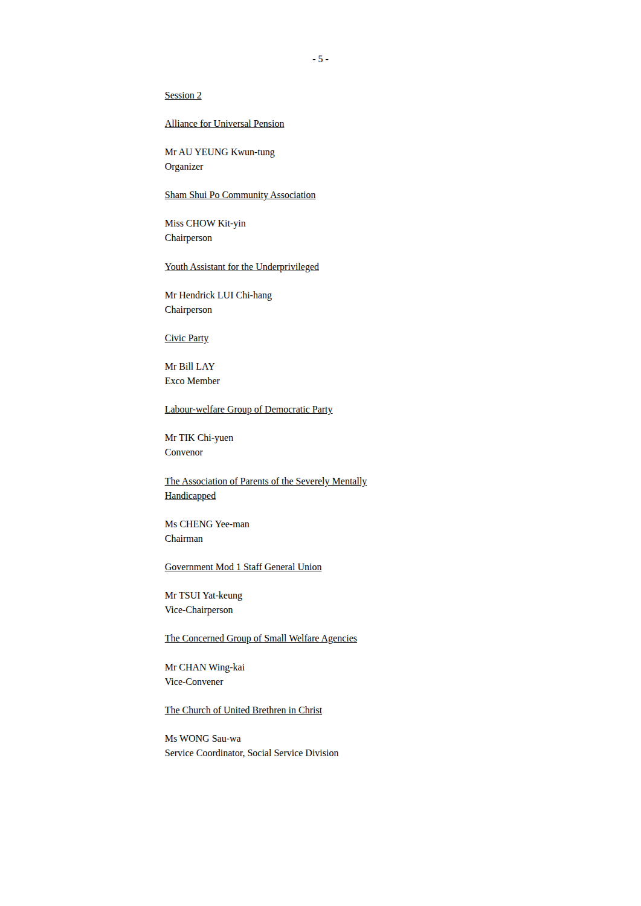- 5 -
Session 2
Alliance for Universal Pension
Mr AU YEUNG Kwun-tung
Organizer
Sham Shui Po Community Association
Miss CHOW Kit-yin
Chairperson
Youth Assistant for the Underprivileged
Mr Hendrick LUI Chi-hang
Chairperson
Civic Party
Mr Bill LAY
Exco Member
Labour-welfare Group of Democratic Party
Mr TIK Chi-yuen
Convenor
The Association of Parents of the Severely Mentally Handicapped
Ms CHENG Yee-man
Chairman
Government Mod 1 Staff General Union
Mr TSUI Yat-keung
Vice-Chairperson
The Concerned Group of Small Welfare Agencies
Mr CHAN Wing-kai
Vice-Convener
The Church of United Brethren in Christ
Ms WONG Sau-wa
Service Coordinator, Social Service Division